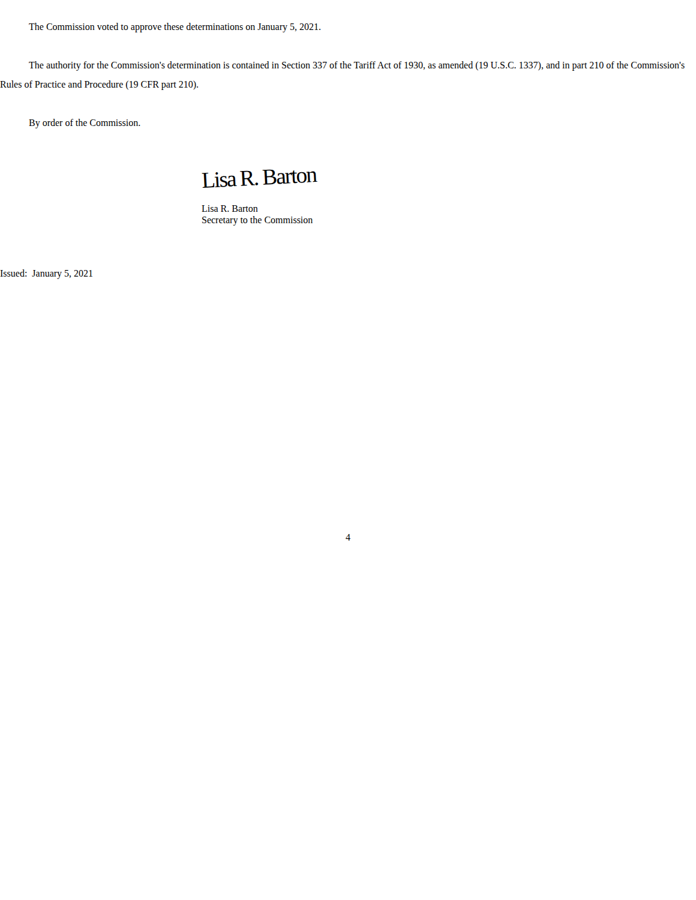The Commission voted to approve these determinations on January 5, 2021.
The authority for the Commission's determination is contained in Section 337 of the Tariff Act of 1930, as amended (19 U.S.C. 1337), and in part 210 of the Commission's Rules of Practice and Procedure (19 CFR part 210).
By order of the Commission.
Lisa R. Barton
Lisa R. Barton
Secretary to the Commission
Issued: January 5, 2021
4